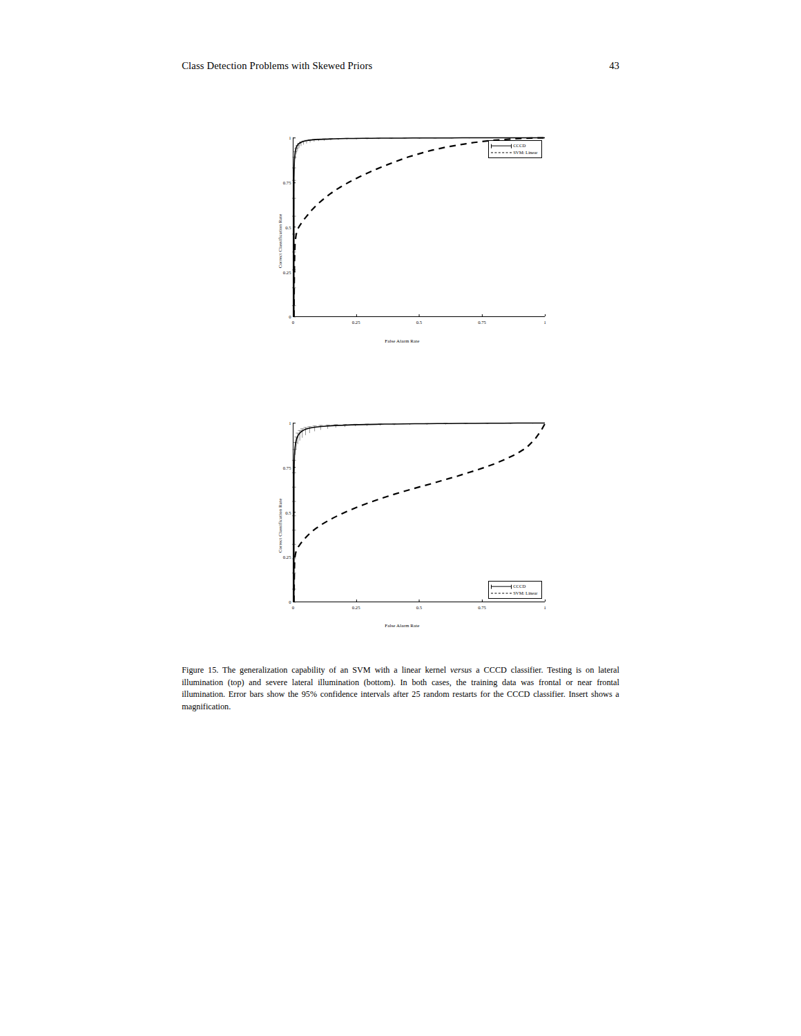Class Detection Problems with Skewed Priors
43
Correct Classification Rate
1
0.75
0.5
0.25
0
0
0.25
0.5
0.75
1
| | CCCD |
| | SVM: Linear |
False Alarm Rate
Correct Classification Rate
1
0.75
0.5
0.25
0
0
0.25
0.5
0.75
1
| | CCCD |
| | SVM: Linear |
False Alarm Rate
Figure 15. The generalization capability of an SVM with a linear kernel versus a CCCD classifier. Testing is on lateral illumination (top) and severe lateral illumination (bottom). In both cases, the training data was frontal or near frontal illumination. Error bars show the 95% confidence intervals after 25 random restarts for the CCCD classifier. Insert shows a magnification.